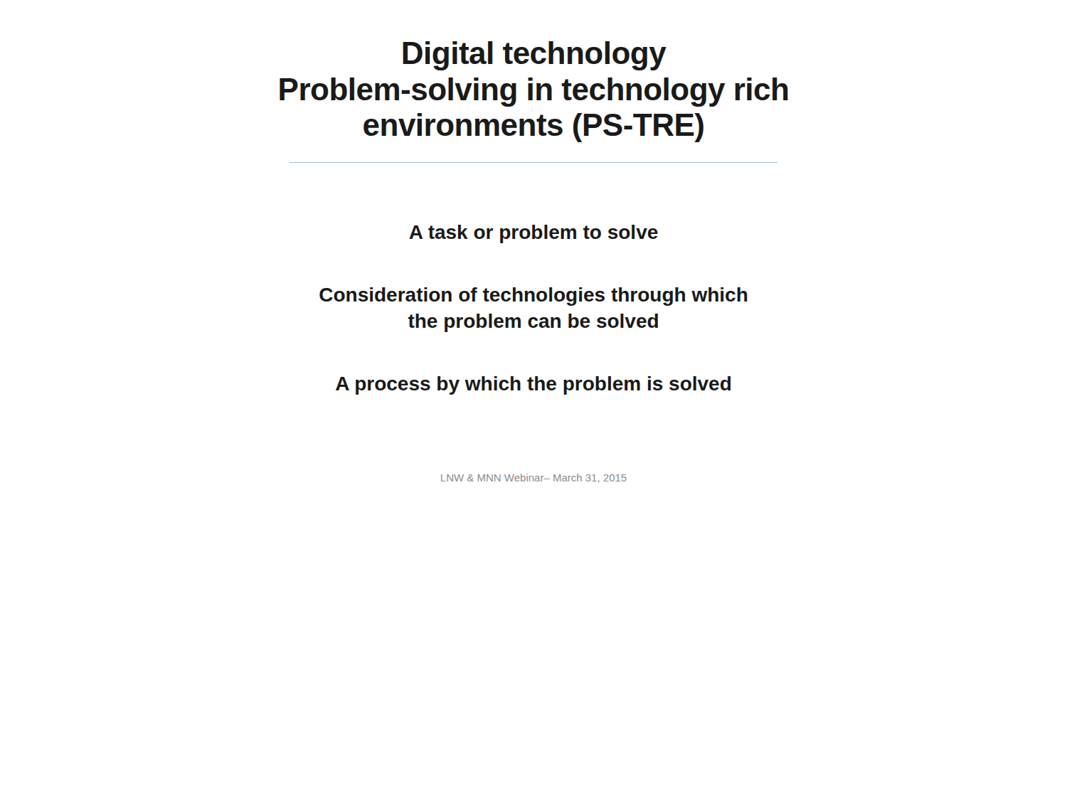Digital technology
Problem-solving in technology rich environments (PS-TRE)
A task or problem to solve
Consideration of technologies through which the problem can be solved
A process by which the problem is solved
LNW & MNN Webinar– March 31, 2015